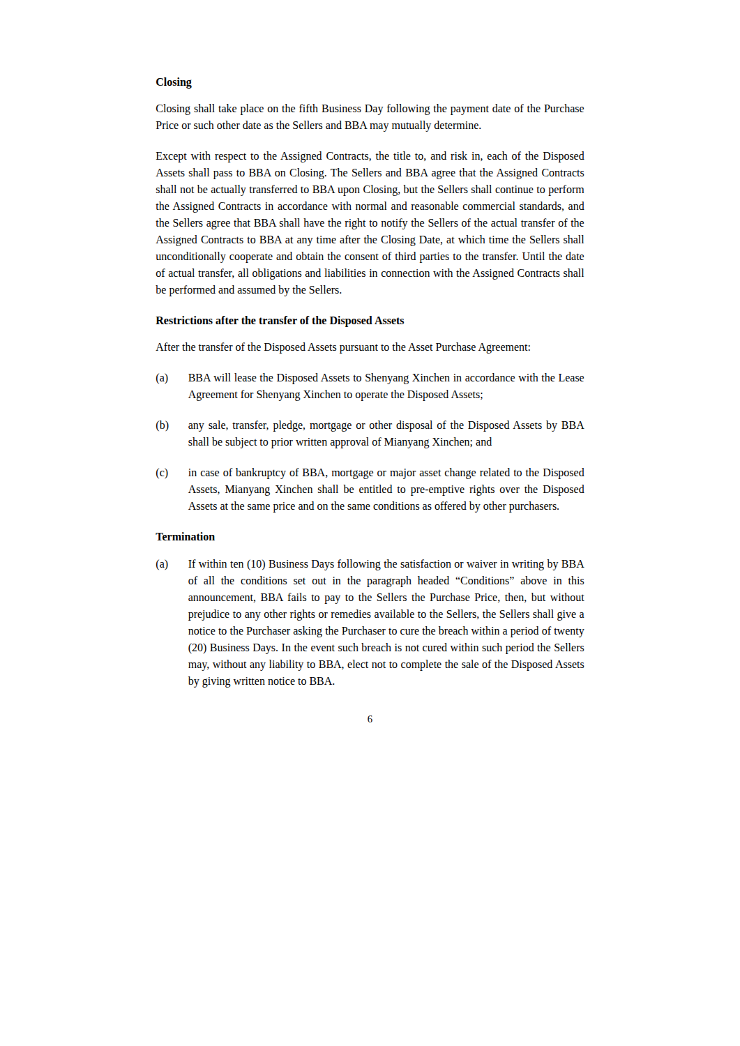Closing
Closing shall take place on the fifth Business Day following the payment date of the Purchase Price or such other date as the Sellers and BBA may mutually determine.
Except with respect to the Assigned Contracts, the title to, and risk in, each of the Disposed Assets shall pass to BBA on Closing. The Sellers and BBA agree that the Assigned Contracts shall not be actually transferred to BBA upon Closing, but the Sellers shall continue to perform the Assigned Contracts in accordance with normal and reasonable commercial standards, and the Sellers agree that BBA shall have the right to notify the Sellers of the actual transfer of the Assigned Contracts to BBA at any time after the Closing Date, at which time the Sellers shall unconditionally cooperate and obtain the consent of third parties to the transfer. Until the date of actual transfer, all obligations and liabilities in connection with the Assigned Contracts shall be performed and assumed by the Sellers.
Restrictions after the transfer of the Disposed Assets
After the transfer of the Disposed Assets pursuant to the Asset Purchase Agreement:
(a)
BBA will lease the Disposed Assets to Shenyang Xinchen in accordance with the Lease Agreement for Shenyang Xinchen to operate the Disposed Assets;
(b)
any sale, transfer, pledge, mortgage or other disposal of the Disposed Assets by BBA shall be subject to prior written approval of Mianyang Xinchen; and
(c)
in case of bankruptcy of BBA, mortgage or major asset change related to the Disposed Assets, Mianyang Xinchen shall be entitled to pre-emptive rights over the Disposed Assets at the same price and on the same conditions as offered by other purchasers.
Termination
(a)
If within ten (10) Business Days following the satisfaction or waiver in writing by BBA of all the conditions set out in the paragraph headed “Conditions” above in this announcement, BBA fails to pay to the Sellers the Purchase Price, then, but without prejudice to any other rights or remedies available to the Sellers, the Sellers shall give a notice to the Purchaser asking the Purchaser to cure the breach within a period of twenty (20) Business Days. In the event such breach is not cured within such period the Sellers may, without any liability to BBA, elect not to complete the sale of the Disposed Assets by giving written notice to BBA.
6